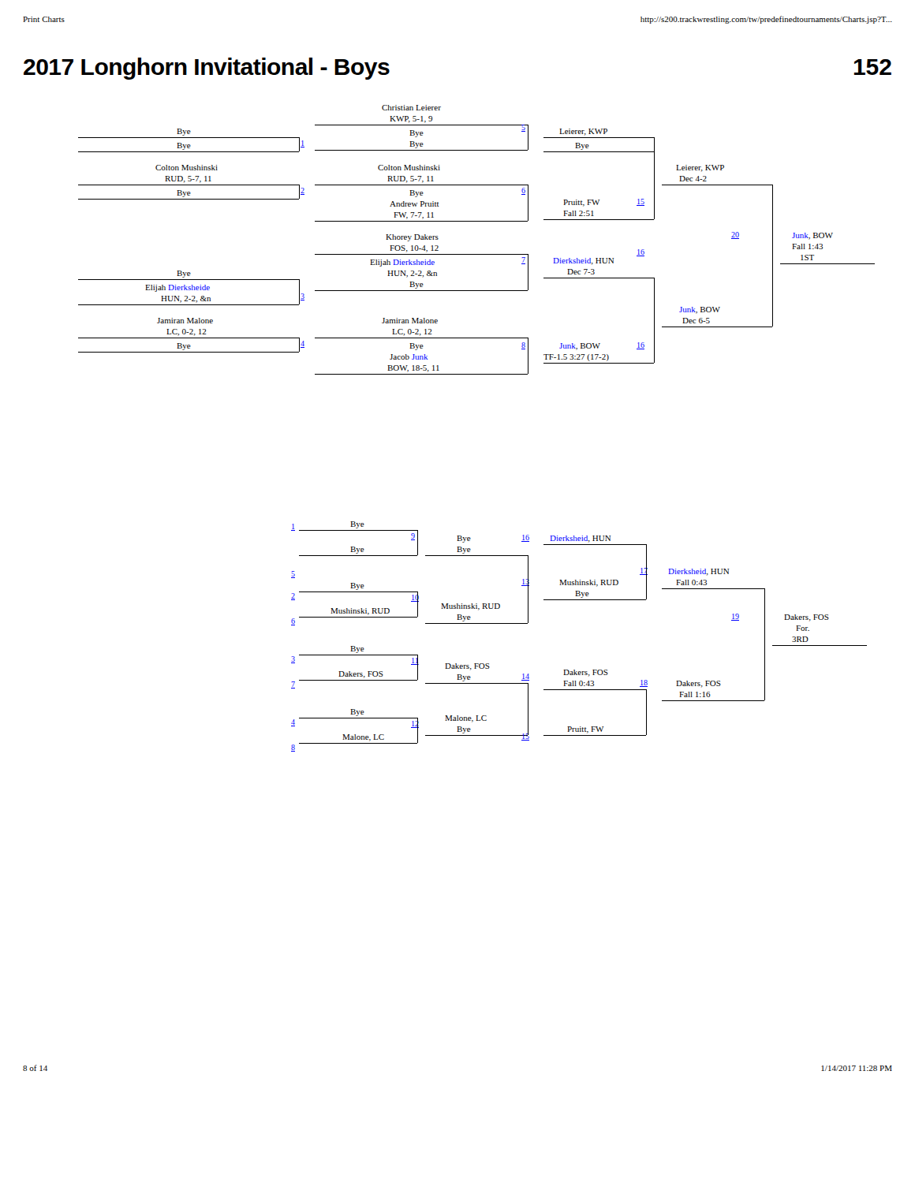Print Charts http://s200.trackwrestling.com/tw/predefinedtournaments/Charts.jsp?T...
2017 Longhorn Invitational - Boys
152
Bye
Bye
1
Colton Mushinski
RUD, 5-7, 11
Bye
2
Bye
Elijah Dierksheide
HUN, 2-2, &n
3
Jamiran Malone
LC, 0-2, 12
Bye
4
Christian Leierer
KWP, 5-1, 9
Bye
Bye
5
Colton Mushinski
RUD, 5-7, 11
Bye
Andrew Pruitt
FW, 7-7, 11
6
Khorey Dakers
FOS, 10-4, 12
Elijah Dierksheide
HUN, 2-2, &n
Bye
7
Jamiran Malone
LC, 0-2, 12
Bye
Jacob Junk
BOW, 18-5, 11
8
Leierer, KWP
Bye
Pruitt, FW
Fall 2:51
15
Dierksheid, HUN
Dec 7-3
Junk, BOW
TF-1.5 3:27 (17-2)
16
Leierer, KWP
Dec 4-2
Junk, BOW
Dec 6-5
16
Junk, BOW
Fall 1:43
1ST
20
1
Bye
5
Bye
9
2
Bye
6
Mushinski, RUD
10
3
Bye
7
Dakers, FOS
11
4
Bye
8
Malone, LC
12
Bye
Bye
16
Mushinski, RUD
Bye
13
Dakers, FOS
Bye
14
Malone, LC
Bye
15
Dierksheid, HUN
Mushinski, RUD
Bye
17
Dakers, FOS
Fall 0:43
18
Pruitt, FW
Dierksheid, HUN
Fall 0:43
Dakers, FOS
Fall 1:16
Dakers, FOS
For.
3RD
19
8 of 14 1/14/2017 11:28 PM